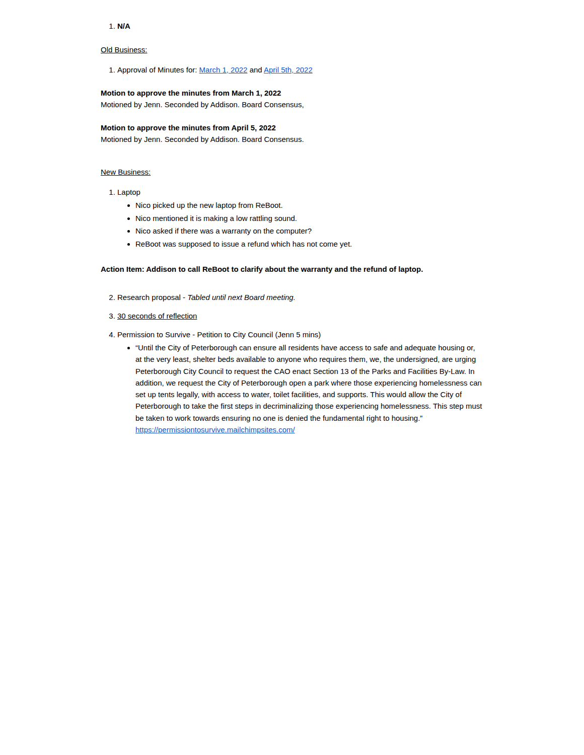N/A
Old Business:
Approval of Minutes for: March 1, 2022 and April 5th, 2022
Motion to approve the minutes from March 1, 2022
Motioned by Jenn. Seconded by Addison. Board Consensus,
Motion to approve the minutes from April 5, 2022
Motioned by Jenn. Seconded by Addison. Board Consensus.
New Business:
Laptop
Nico picked up the new laptop from ReBoot.
Nico mentioned it is making a low rattling sound.
Nico asked if there was a warranty on the computer?
ReBoot was supposed to issue a refund which has not come yet.
Action Item: Addison to call ReBoot to clarify about the warranty and the refund of laptop.
Research proposal - Tabled until next Board meeting.
30 seconds of reflection
Permission to Survive - Petition to City Council (Jenn 5 mins)
“Until the City of Peterborough can ensure all residents have access to safe and adequate housing or, at the very least, shelter beds available to anyone who requires them, we, the undersigned, are urging Peterborough City Council to request the CAO enact Section 13 of the Parks and Facilities By-Law. In addition, we request the City of Peterborough open a park where those experiencing homelessness can set up tents legally, with access to water, toilet facilities, and supports. This would allow the City of Peterborough to take the first steps in decriminalizing those experiencing homelessness. This step must be taken to work towards ensuring no one is denied the fundamental right to housing.”
https://permissiontosurvive.mailchimpsites.com/